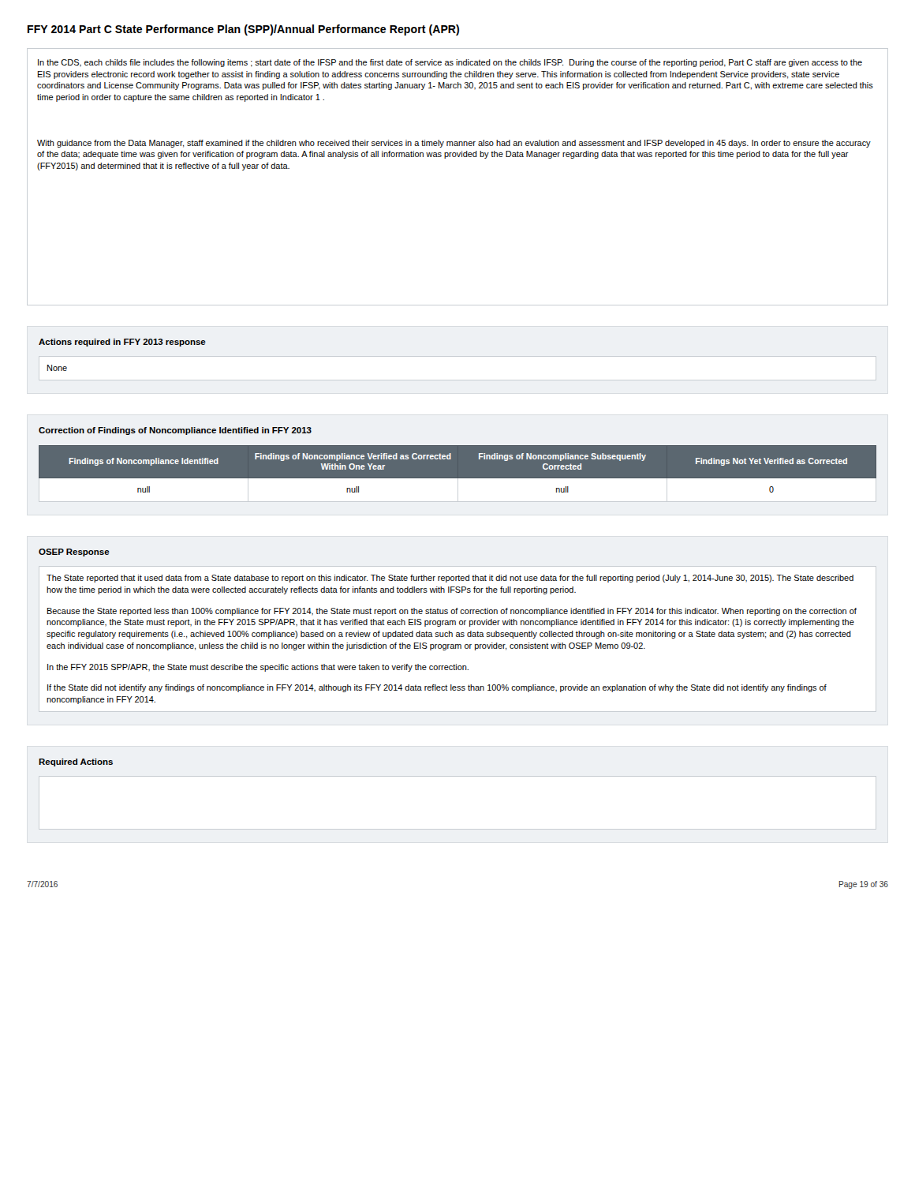FFY 2014 Part C State Performance Plan (SPP)/Annual Performance Report (APR)
In the CDS, each childs file includes the following items ; start date of the IFSP and the first date of service as indicated on the childs IFSP. During the course of the reporting period, Part C staff are given access to the EIS providers electronic record work together to assist in finding a solution to address concerns surrounding the children they serve. This information is collected from Independent Service providers, state service coordinators and License Community Programs. Data was pulled for IFSP, with dates starting January 1- March 30, 2015 and sent to each EIS provider for verification and returned. Part C, with extreme care selected this time period in order to capture the same children as reported in Indicator 1 .
With guidance from the Data Manager, staff examined if the children who received their services in a timely manner also had an evalution and assessment and IFSP developed in 45 days. In order to ensure the accuracy of the data; adequate time was given for verification of program data. A final analysis of all information was provided by the Data Manager regarding data that was reported for this time period to data for the full year (FFY2015) and determined that it is reflective of a full year of data.
Actions required in FFY 2013 response
None
Correction of Findings of Noncompliance Identified in FFY 2013
| Findings of Noncompliance Identified | Findings of Noncompliance Verified as Corrected Within One Year | Findings of Noncompliance Subsequently Corrected | Findings Not Yet Verified as Corrected |
| --- | --- | --- | --- |
| null | null | null | 0 |
OSEP Response
The State reported that it used data from a State database to report on this indicator. The State further reported that it did not use data for the full reporting period (July 1, 2014-June 30, 2015). The State described how the time period in which the data were collected accurately reflects data for infants and toddlers with IFSPs for the full reporting period.
Because the State reported less than 100% compliance for FFY 2014, the State must report on the status of correction of noncompliance identified in FFY 2014 for this indicator. When reporting on the correction of noncompliance, the State must report, in the FFY 2015 SPP/APR, that it has verified that each EIS program or provider with noncompliance identified in FFY 2014 for this indicator: (1) is correctly implementing the specific regulatory requirements (i.e., achieved 100% compliance) based on a review of updated data such as data subsequently collected through on-site monitoring or a State data system; and (2) has corrected each individual case of noncompliance, unless the child is no longer within the jurisdiction of the EIS program or provider, consistent with OSEP Memo 09-02.
In the FFY 2015 SPP/APR, the State must describe the specific actions that were taken to verify the correction.
If the State did not identify any findings of noncompliance in FFY 2014, although its FFY 2014 data reflect less than 100% compliance, provide an explanation of why the State did not identify any findings of noncompliance in FFY 2014.
Required Actions
7/7/2016 Page 19 of 36